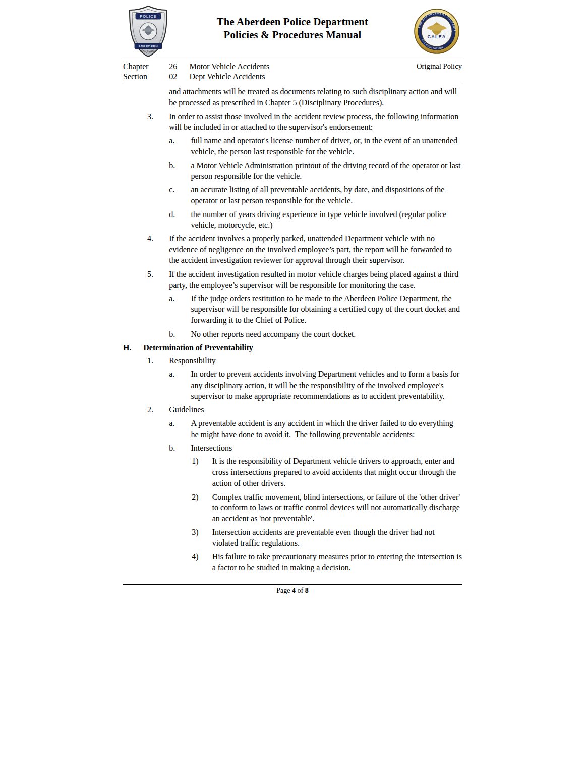POLICE ABERDEEN MARYLAND
The Aberdeen Police Department
Policies & Procedures Manual
LAW ENFORCEMENT ACCREDITATION ACCREDITATION CALEA
| Chapter | 26 | Motor Vehicle Accidents | Original Policy |
| Section | 02 | Dept Vehicle Accidents | |
and attachments will be treated as documents relating to such disciplinary action and will be processed as prescribed in Chapter 5 (Disciplinary Procedures).
| 3. | In order to assist those involved in the accident review process, the following information will be included in or attached to the supervisor's endorsement: |
| a. | full name and operator's license number of driver, or, in the event of an unattended vehicle, the person last responsible for the vehicle. |
| b. | a Motor Vehicle Administration printout of the driving record of the operator or last person responsible for the vehicle. |
| c. | an accurate listing of all preventable accidents, by date, and dispositions of the operator or last person responsible for the vehicle. |
| d. | the number of years driving experience in type vehicle involved (regular police vehicle, motorcycle, etc.) |
| 4. | If the accident involves a properly parked, unattended Department vehicle with no evidence of negligence on the involved employee’s part, the report will be forwarded to the accident investigation reviewer for approval through their supervisor. |
| 5. | If the accident investigation resulted in motor vehicle charges being placed against a third party, the employee’s supervisor will be responsible for monitoring the case. |
| a. | If the judge orders restitution to be made to the Aberdeen Police Department, the supervisor will be responsible for obtaining a certified copy of the court docket and forwarding it to the Chief of Police. |
| b. | No other reports need accompany the court docket. |
| H. | Determination of Preventability |
| 1. | Responsibility |
| a. | In order to prevent accidents involving Department vehicles and to form a basis for any disciplinary action, it will be the responsibility of the involved employee's supervisor to make appropriate recommendations as to accident preventability. |
| 2. | Guidelines |
| a. | A preventable accident is any accident in which the driver failed to do everything he might have done to avoid it. The following preventable accidents: |
| b. | Intersections |
| 1) | It is the responsibility of Department vehicle drivers to approach, enter and cross intersections prepared to avoid accidents that might occur through the action of other drivers. |
| 2) | Complex traffic movement, blind intersections, or failure of the 'other driver' to conform to laws or traffic control devices will not automatically discharge an accident as 'not preventable'. |
| 3) | Intersection accidents are preventable even though the driver had not violated traffic regulations. |
| 4) | His failure to take precautionary measures prior to entering the intersection is a factor to be studied in making a decision. |
Page 4 of 8